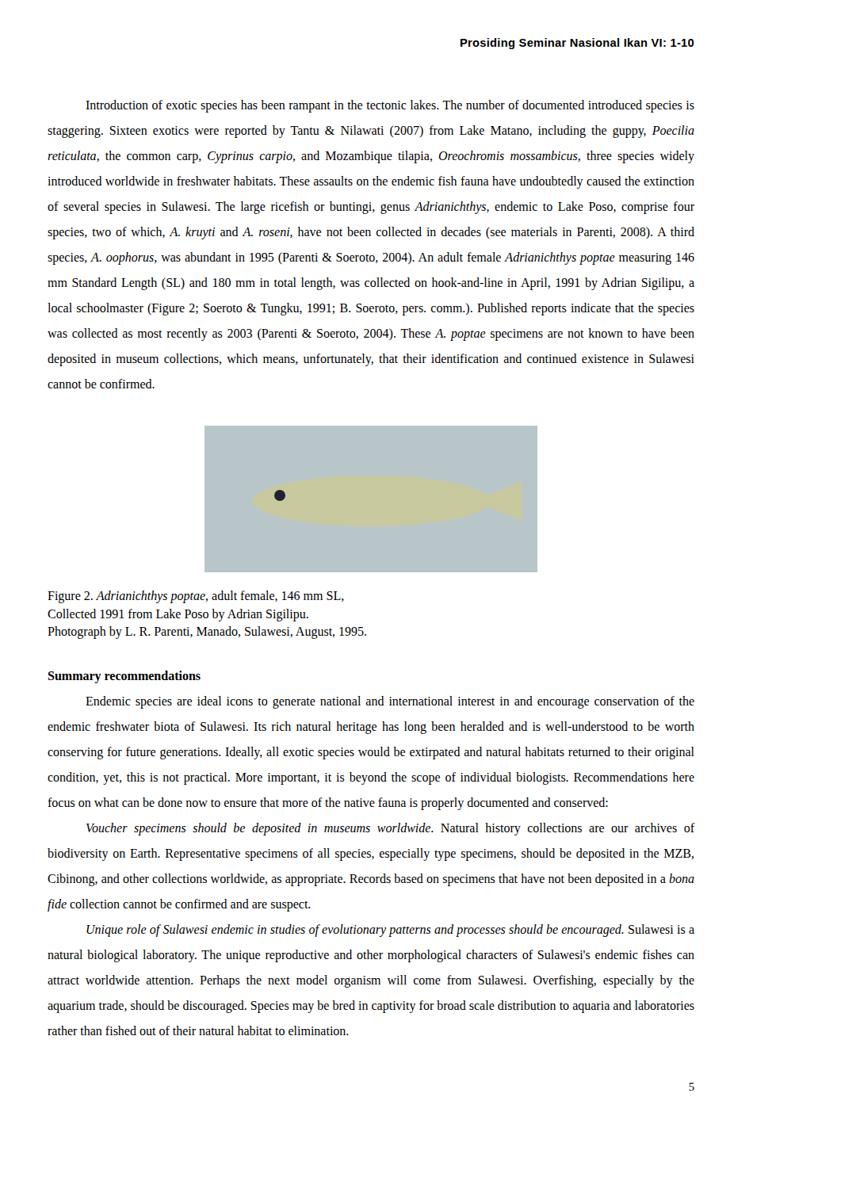Prosiding Seminar Nasional Ikan VI: 1-10
Introduction of exotic species has been rampant in the tectonic lakes. The number of documented introduced species is staggering. Sixteen exotics were reported by Tantu & Nilawati (2007) from Lake Matano, including the guppy, Poecilia reticulata, the common carp, Cyprinus carpio, and Mozambique tilapia, Oreochromis mossambicus, three species widely introduced worldwide in freshwater habitats. These assaults on the endemic fish fauna have undoubtedly caused the extinction of several species in Sulawesi. The large ricefish or buntingi, genus Adrianichthys, endemic to Lake Poso, comprise four species, two of which, A. kruyti and A. roseni, have not been collected in decades (see materials in Parenti, 2008). A third species, A. oophorus, was abundant in 1995 (Parenti & Soeroto, 2004). An adult female Adrianichthys poptae measuring 146 mm Standard Length (SL) and 180 mm in total length, was collected on hook-and-line in April, 1991 by Adrian Sigilipu, a local schoolmaster (Figure 2; Soeroto & Tungku, 1991; B. Soeroto, pers. comm.). Published reports indicate that the species was collected as most recently as 2003 (Parenti & Soeroto, 2004). These A. poptae specimens are not known to have been deposited in museum collections, which means, unfortunately, that their identification and continued existence in Sulawesi cannot be confirmed.
Figure 2. Adrianichthys poptae, adult female, 146 mm SL,
Collected 1991 from Lake Poso by Adrian Sigilipu.
Photograph by L. R. Parenti, Manado, Sulawesi, August, 1995.
Summary recommendations
Endemic species are ideal icons to generate national and international interest in and encourage conservation of the endemic freshwater biota of Sulawesi. Its rich natural heritage has long been heralded and is well-understood to be worth conserving for future generations. Ideally, all exotic species would be extirpated and natural habitats returned to their original condition, yet, this is not practical. More important, it is beyond the scope of individual biologists. Recommendations here focus on what can be done now to ensure that more of the native fauna is properly documented and conserved:
Voucher specimens should be deposited in museums worldwide. Natural history collections are our archives of biodiversity on Earth. Representative specimens of all species, especially type specimens, should be deposited in the MZB, Cibinong, and other collections worldwide, as appropriate. Records based on specimens that have not been deposited in a bona fide collection cannot be confirmed and are suspect.
Unique role of Sulawesi endemic in studies of evolutionary patterns and processes should be encouraged. Sulawesi is a natural biological laboratory. The unique reproductive and other morphological characters of Sulawesi's endemic fishes can attract worldwide attention. Perhaps the next model organism will come from Sulawesi. Overfishing, especially by the aquarium trade, should be discouraged. Species may be bred in captivity for broad scale distribution to aquaria and laboratories rather than fished out of their natural habitat to elimination.
5